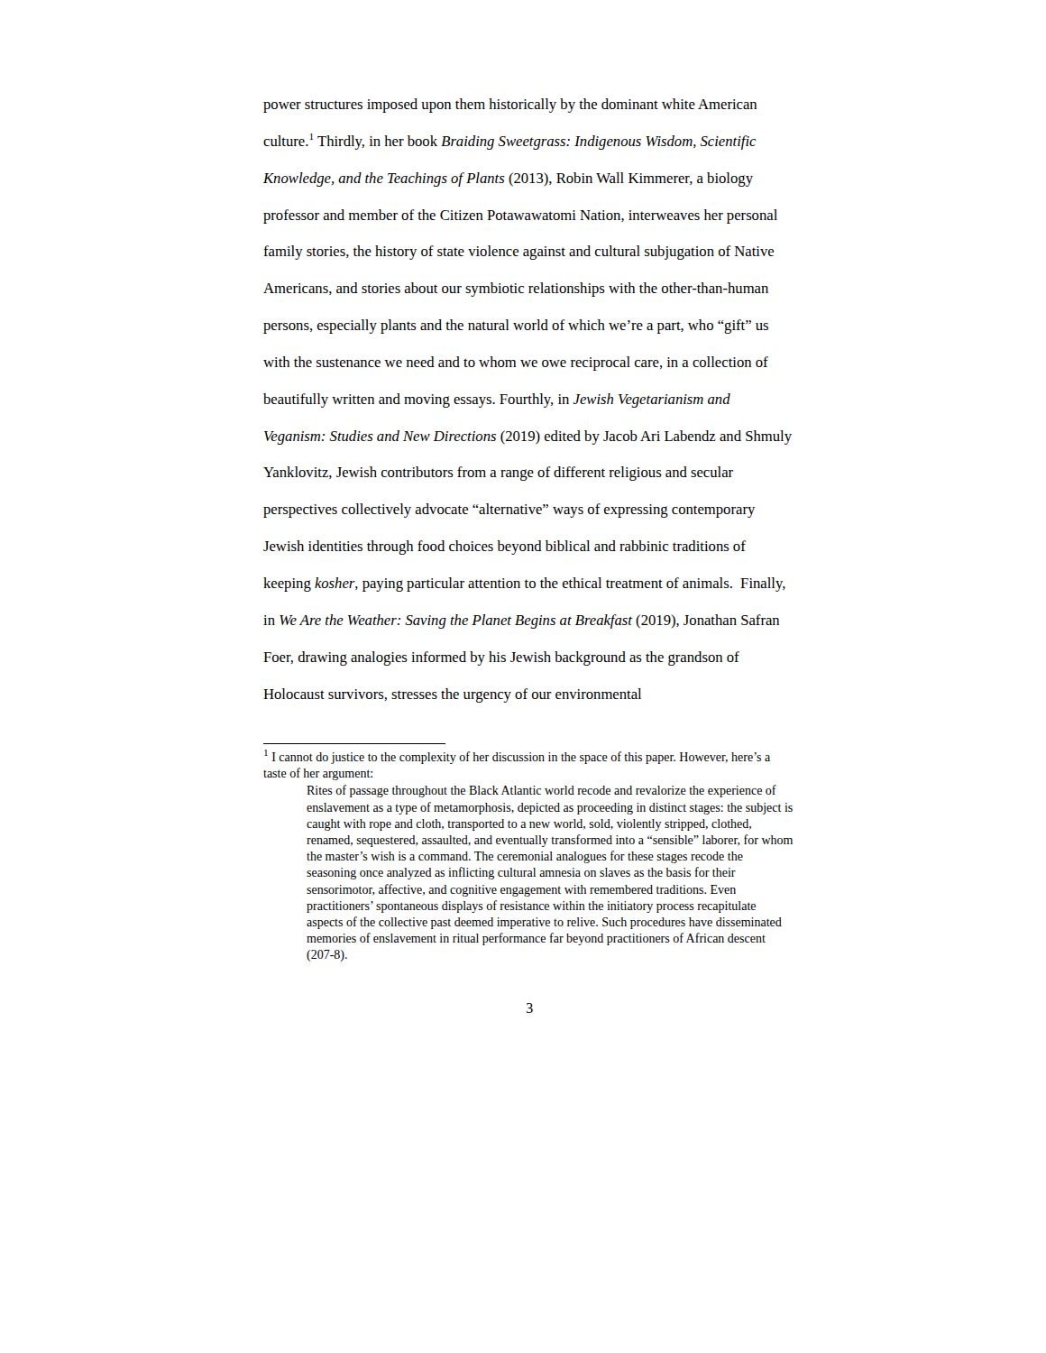power structures imposed upon them historically by the dominant white American culture.1 Thirdly, in her book Braiding Sweetgrass: Indigenous Wisdom, Scientific Knowledge, and the Teachings of Plants (2013), Robin Wall Kimmerer, a biology professor and member of the Citizen Potawawatomi Nation, interweaves her personal family stories, the history of state violence against and cultural subjugation of Native Americans, and stories about our symbiotic relationships with the other-than-human persons, especially plants and the natural world of which we’re a part, who “gift” us with the sustenance we need and to whom we owe reciprocal care, in a collection of beautifully written and moving essays. Fourthly, in Jewish Vegetarianism and Veganism: Studies and New Directions (2019) edited by Jacob Ari Labendz and Shmuly Yanklovitz, Jewish contributors from a range of different religious and secular perspectives collectively advocate “alternative” ways of expressing contemporary Jewish identities through food choices beyond biblical and rabbinic traditions of keeping kosher, paying particular attention to the ethical treatment of animals. Finally, in We Are the Weather: Saving the Planet Begins at Breakfast (2019), Jonathan Safran Foer, drawing analogies informed by his Jewish background as the grandson of Holocaust survivors, stresses the urgency of our environmental
1 I cannot do justice to the complexity of her discussion in the space of this paper. However, here’s a taste of her argument:
Rites of passage throughout the Black Atlantic world recode and revalorize the experience of enslavement as a type of metamorphosis, depicted as proceeding in distinct stages: the subject is caught with rope and cloth, transported to a new world, sold, violently stripped, clothed, renamed, sequestered, assaulted, and eventually transformed into a “sensible” laborer, for whom the master’s wish is a command. The ceremonial analogues for these stages recode the seasoning once analyzed as inflicting cultural amnesia on slaves as the basis for their sensorimotor, affective, and cognitive engagement with remembered traditions. Even practitioners’ spontaneous displays of resistance within the initiatory process recapitulate aspects of the collective past deemed imperative to relive. Such procedures have disseminated memories of enslavement in ritual performance far beyond practitioners of African descent (207-8).
3